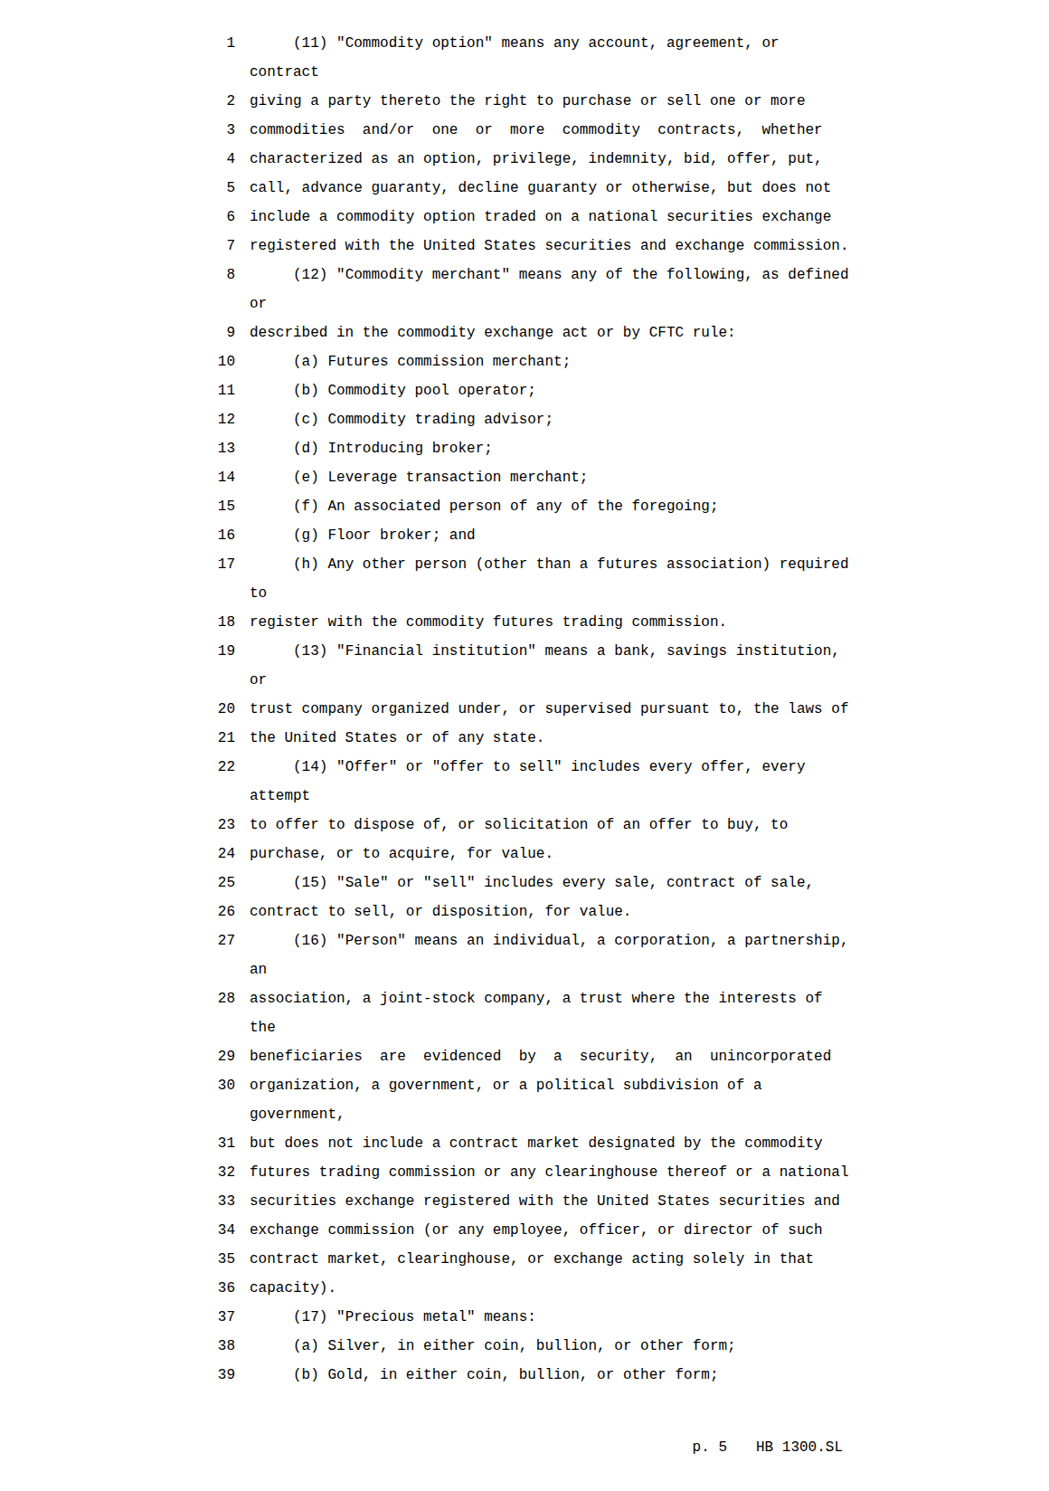(11) "Commodity option" means any account, agreement, or contract
giving a party thereto the right to purchase or sell one or more
commodities and/or one or more commodity contracts, whether
characterized as an option, privilege, indemnity, bid, offer, put,
call, advance guaranty, decline guaranty or otherwise, but does not
include a commodity option traded on a national securities exchange
registered with the United States securities and exchange commission.
(12) "Commodity merchant" means any of the following, as defined or
described in the commodity exchange act or by CFTC rule:
(a) Futures commission merchant;
(b) Commodity pool operator;
(c) Commodity trading advisor;
(d) Introducing broker;
(e) Leverage transaction merchant;
(f) An associated person of any of the foregoing;
(g) Floor broker; and
(h) Any other person (other than a futures association) required to
register with the commodity futures trading commission.
(13) "Financial institution" means a bank, savings institution, or
trust company organized under, or supervised pursuant to, the laws of
the United States or of any state.
(14) "Offer" or "offer to sell" includes every offer, every attempt
to offer to dispose of, or solicitation of an offer to buy, to
purchase, or to acquire, for value.
(15) "Sale" or "sell" includes every sale, contract of sale,
contract to sell, or disposition, for value.
(16) "Person" means an individual, a corporation, a partnership, an
association, a joint-stock company, a trust where the interests of the
beneficiaries are evidenced by a security, an unincorporated
organization, a government, or a political subdivision of a government,
but does not include a contract market designated by the commodity
futures trading commission or any clearinghouse thereof or a national
securities exchange registered with the United States securities and
exchange commission (or any employee, officer, or director of such
contract market, clearinghouse, or exchange acting solely in that
capacity).
(17) "Precious metal" means:
(a) Silver, in either coin, bullion, or other form;
(b) Gold, in either coin, bullion, or other form;
p. 5 HB 1300.SL